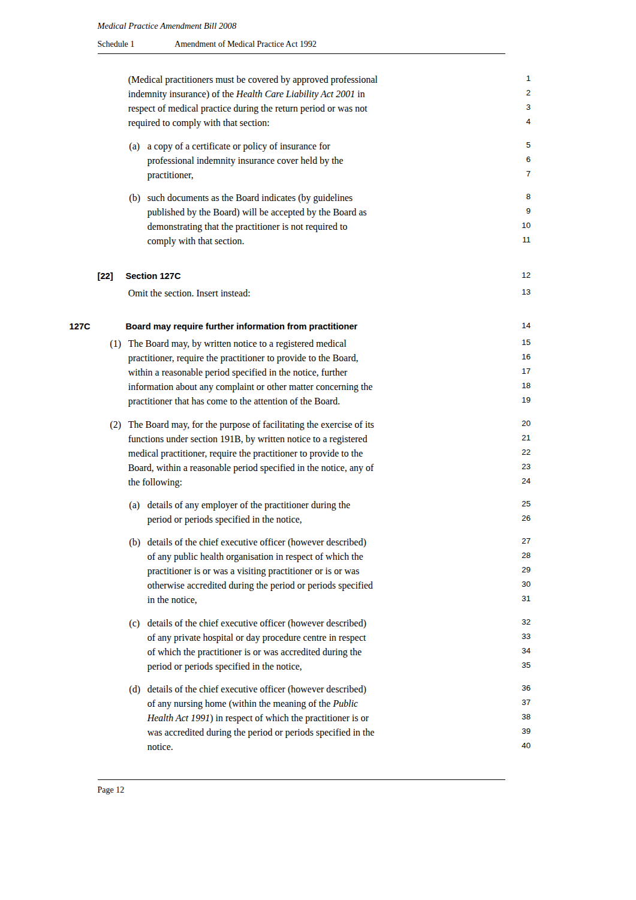Medical Practice Amendment Bill 2008
Schedule 1 Amendment of Medical Practice Act 1992
1
(Medical practitioners must be covered by approved professional
2
indemnity insurance) of the Health Care Liability Act 2001 in
3
respect of medical practice during the return period or was not
4
required to comply with that section:
5
(a) a copy of a certificate or policy of insurance for
6
professional indemnity insurance cover held by the
7
practitioner,
8
(b) such documents as the Board indicates (by guidelines
9
published by the Board) will be accepted by the Board as
10
demonstrating that the practitioner is not required to
11
comply with that section.
12
[22] Section 127C
13
Omit the section. Insert instead:
14
127CBoard may require further information from practitioner
15
(1) The Board may, by written notice to a registered medical
16
practitioner, require the practitioner to provide to the Board,
17
within a reasonable period specified in the notice, further
18
information about any complaint or other matter concerning the
19
practitioner that has come to the attention of the Board.
20
(2) The Board may, for the purpose of facilitating the exercise of its
21
functions under section 191B, by written notice to a registered
22
medical practitioner, require the practitioner to provide to the
23
Board, within a reasonable period specified in the notice, any of
24
the following:
25
(a) details of any employer of the practitioner during the
26
period or periods specified in the notice,
27
(b) details of the chief executive officer (however described)
28
of any public health organisation in respect of which the
29
practitioner is or was a visiting practitioner or is or was
30
otherwise accredited during the period or periods specified
31
in the notice,
32
(c) details of the chief executive officer (however described)
33
of any private hospital or day procedure centre in respect
34
of which the practitioner is or was accredited during the
35
period or periods specified in the notice,
36
(d) details of the chief executive officer (however described)
37
of any nursing home (within the meaning of the Public
38
Health Act 1991) in respect of which the practitioner is or
39
was accredited during the period or periods specified in the
40
notice.
Page 12